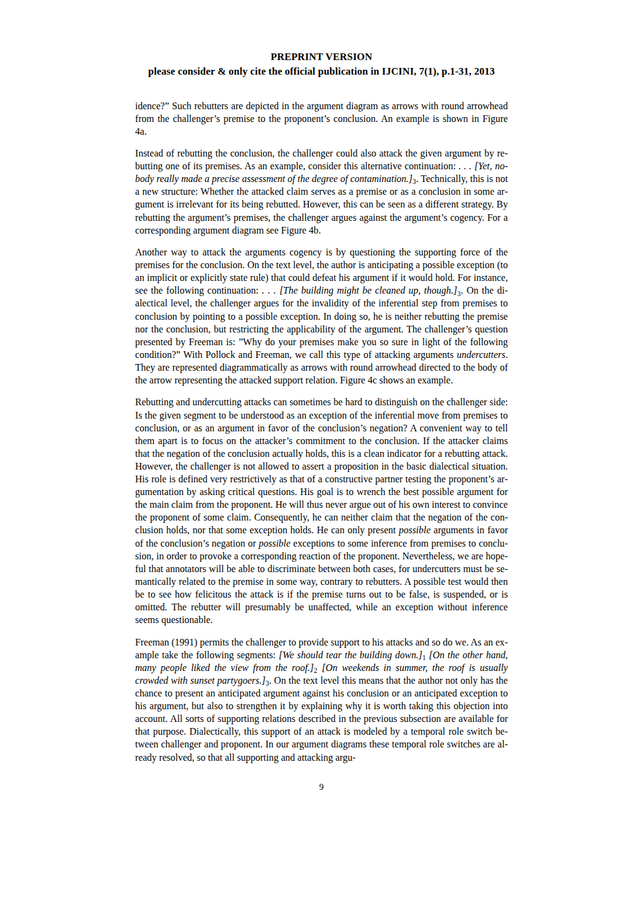PREPRINT VERSION
please consider & only cite the official publication in IJCINI, 7(1), p.1-31, 2013
idence?” Such rebutters are depicted in the argument diagram as arrows with round arrowhead from the challenger’s premise to the proponent’s conclusion. An example is shown in Figure 4a.
Instead of rebutting the conclusion, the challenger could also attack the given argument by rebutting one of its premises. As an example, consider this alternative continuation: . . . [Yet, nobody really made a precise assessment of the degree of contamination.]3. Technically, this is not a new structure: Whether the attacked claim serves as a premise or as a conclusion in some argument is irrelevant for its being rebutted. However, this can be seen as a different strategy. By rebutting the argument’s premises, the challenger argues against the argument’s cogency. For a corresponding argument diagram see Figure 4b.
Another way to attack the arguments cogency is by questioning the supporting force of the premises for the conclusion. On the text level, the author is anticipating a possible exception (to an implicit or explicitly state rule) that could defeat his argument if it would hold. For instance, see the following continuation: . . . [The building might be cleaned up, though.]3. On the dialectical level, the challenger argues for the invalidity of the inferential step from premises to conclusion by pointing to a possible exception. In doing so, he is neither rebutting the premise nor the conclusion, but restricting the applicability of the argument. The challenger’s question presented by Freeman is: ”Why do your premises make you so sure in light of the following condition?” With Pollock and Freeman, we call this type of attacking arguments undercutters. They are represented diagrammatically as arrows with round arrowhead directed to the body of the arrow representing the attacked support relation. Figure 4c shows an example.
Rebutting and undercutting attacks can sometimes be hard to distinguish on the challenger side: Is the given segment to be understood as an exception of the inferential move from premises to conclusion, or as an argument in favor of the conclusion’s negation? A convenient way to tell them apart is to focus on the attacker’s commitment to the conclusion. If the attacker claims that the negation of the conclusion actually holds, this is a clean indicator for a rebutting attack. However, the challenger is not allowed to assert a proposition in the basic dialectical situation. His role is defined very restrictively as that of a constructive partner testing the proponent’s argumentation by asking critical questions. His goal is to wrench the best possible argument for the main claim from the proponent. He will thus never argue out of his own interest to convince the proponent of some claim. Consequently, he can neither claim that the negation of the conclusion holds, nor that some exception holds. He can only present possible arguments in favor of the conclusion’s negation or possible exceptions to some inference from premises to conclusion, in order to provoke a corresponding reaction of the proponent. Nevertheless, we are hopeful that annotators will be able to discriminate between both cases, for undercutters must be semantically related to the premise in some way, contrary to rebutters. A possible test would then be to see how felicitous the attack is if the premise turns out to be false, is suspended, or is omitted. The rebutter will presumably be unaffected, while an exception without inference seems questionable.
Freeman (1991) permits the challenger to provide support to his attacks and so do we. As an example take the following segments: [We should tear the building down.]1 [On the other hand, many people liked the view from the roof.]2 [On weekends in summer, the roof is usually crowded with sunset partygoers.]3. On the text level this means that the author not only has the chance to present an anticipated argument against his conclusion or an anticipated exception to his argument, but also to strengthen it by explaining why it is worth taking this objection into account. All sorts of supporting relations described in the previous subsection are available for that purpose. Dialectically, this support of an attack is modeled by a temporal role switch between challenger and proponent. In our argument diagrams these temporal role switches are already resolved, so that all supporting and attacking argu-
9